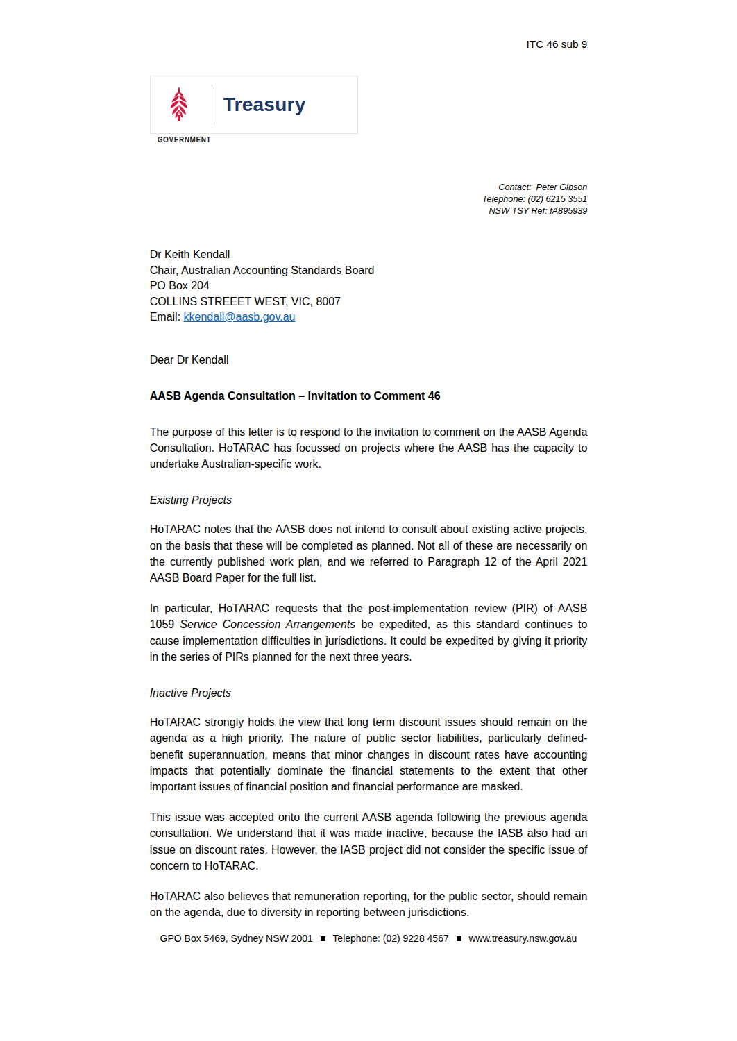ITC 46 sub 9
Treasury
GOVERNMENT
Contact: Peter Gibson
Telephone: (02) 6215 3551
NSW TSY Ref: fA895939
Dr Keith Kendall
Chair, Australian Accounting Standards Board
PO Box 204
COLLINS STREEET WEST, VIC, 8007
Email: kkendall@aasb.gov.au
Dear Dr Kendall
AASB Agenda Consultation – Invitation to Comment 46
The purpose of this letter is to respond to the invitation to comment on the AASB Agenda Consultation. HoTARAC has focussed on projects where the AASB has the capacity to undertake Australian-specific work.
Existing Projects
HoTARAC notes that the AASB does not intend to consult about existing active projects, on the basis that these will be completed as planned. Not all of these are necessarily on the currently published work plan, and we referred to Paragraph 12 of the April 2021 AASB Board Paper for the full list.
In particular, HoTARAC requests that the post-implementation review (PIR) of AASB 1059 Service Concession Arrangements be expedited, as this standard continues to cause implementation difficulties in jurisdictions. It could be expedited by giving it priority in the series of PIRs planned for the next three years.
Inactive Projects
HoTARAC strongly holds the view that long term discount issues should remain on the agenda as a high priority. The nature of public sector liabilities, particularly defined-benefit superannuation, means that minor changes in discount rates have accounting impacts that potentially dominate the financial statements to the extent that other important issues of financial position and financial performance are masked.
This issue was accepted onto the current AASB agenda following the previous agenda consultation. We understand that it was made inactive, because the IASB also had an issue on discount rates. However, the IASB project did not consider the specific issue of concern to HoTARAC.
HoTARAC also believes that remuneration reporting, for the public sector, should remain on the agenda, due to diversity in reporting between jurisdictions.
GPO Box 5469, Sydney NSW 2001 Telephone: (02) 9228 4567 www.treasury.nsw.gov.au